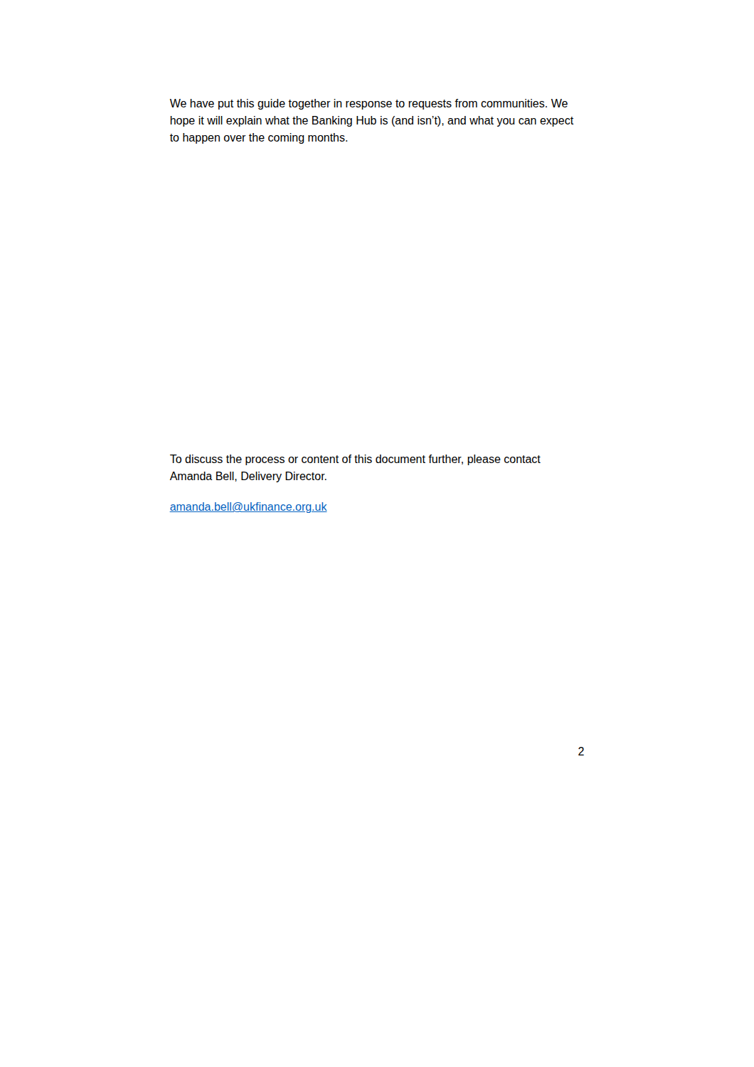We have put this guide together in response to requests from communities. We hope it will explain what the Banking Hub is (and isn’t), and what you can expect to happen over the coming months.
To discuss the process or content of this document further, please contact Amanda Bell, Delivery Director.
amanda.bell@ukfinance.org.uk
2